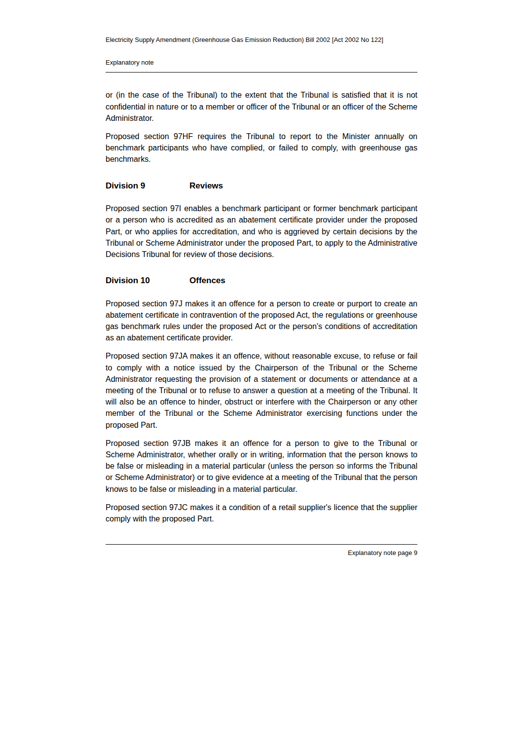Electricity Supply Amendment (Greenhouse Gas Emission Reduction) Bill 2002 [Act 2002 No 122]
Explanatory note
or (in the case of the Tribunal) to the extent that the Tribunal is satisfied that it is not confidential in nature or to a member or officer of the Tribunal or an officer of the Scheme Administrator.
Proposed section 97HF requires the Tribunal to report to the Minister annually on benchmark participants who have complied, or failed to comply, with greenhouse gas benchmarks.
Division 9 Reviews
Proposed section 97I enables a benchmark participant or former benchmark participant or a person who is accredited as an abatement certificate provider under the proposed Part, or who applies for accreditation, and who is aggrieved by certain decisions by the Tribunal or Scheme Administrator under the proposed Part, to apply to the Administrative Decisions Tribunal for review of those decisions.
Division 10 Offences
Proposed section 97J makes it an offence for a person to create or purport to create an abatement certificate in contravention of the proposed Act, the regulations or greenhouse gas benchmark rules under the proposed Act or the person's conditions of accreditation as an abatement certificate provider.
Proposed section 97JA makes it an offence, without reasonable excuse, to refuse or fail to comply with a notice issued by the Chairperson of the Tribunal or the Scheme Administrator requesting the provision of a statement or documents or attendance at a meeting of the Tribunal or to refuse to answer a question at a meeting of the Tribunal. It will also be an offence to hinder, obstruct or interfere with the Chairperson or any other member of the Tribunal or the Scheme Administrator exercising functions under the proposed Part.
Proposed section 97JB makes it an offence for a person to give to the Tribunal or Scheme Administrator, whether orally or in writing, information that the person knows to be false or misleading in a material particular (unless the person so informs the Tribunal or Scheme Administrator) or to give evidence at a meeting of the Tribunal that the person knows to be false or misleading in a material particular.
Proposed section 97JC makes it a condition of a retail supplier's licence that the supplier comply with the proposed Part.
Explanatory note page 9